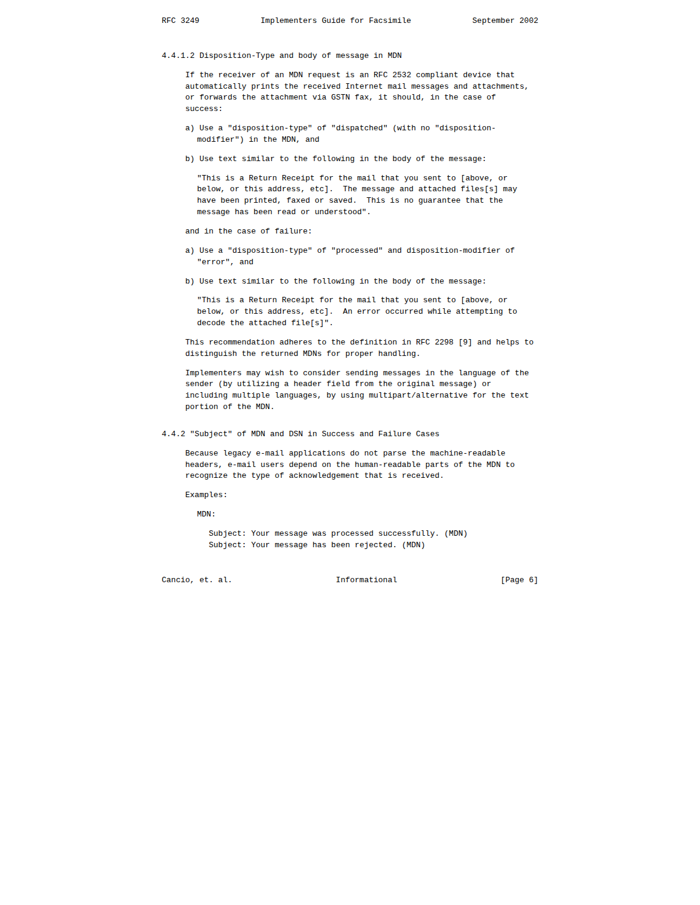RFC 3249 Implementers Guide for Facsimile September 2002
4.4.1.2 Disposition-Type and body of message in MDN
If the receiver of an MDN request is an RFC 2532 compliant device that automatically prints the received Internet mail messages and attachments, or forwards the attachment via GSTN fax, it should, in the case of success:
a) Use a "disposition-type" of "dispatched" (with no "disposition-modifier") in the MDN, and
b) Use text similar to the following in the body of the message:
"This is a Return Receipt for the mail that you sent to [above, or below, or this address, etc]. The message and attached files[s] may have been printed, faxed or saved. This is no guarantee that the message has been read or understood".
and in the case of failure:
a) Use a "disposition-type" of "processed" and disposition-modifier of "error", and
b) Use text similar to the following in the body of the message:
"This is a Return Receipt for the mail that you sent to [above, or below, or this address, etc]. An error occurred while attempting to decode the attached file[s]".
This recommendation adheres to the definition in RFC 2298 [9] and helps to distinguish the returned MDNs for proper handling.
Implementers may wish to consider sending messages in the language of the sender (by utilizing a header field from the original message) or including multiple languages, by using multipart/alternative for the text portion of the MDN.
4.4.2 "Subject" of MDN and DSN in Success and Failure Cases
Because legacy e-mail applications do not parse the machine-readable headers, e-mail users depend on the human-readable parts of the MDN to recognize the type of acknowledgement that is received.
Examples:
MDN:
Subject: Your message was processed successfully. (MDN)
Subject: Your message has been rejected. (MDN)
Cancio, et. al. Informational [Page 6]